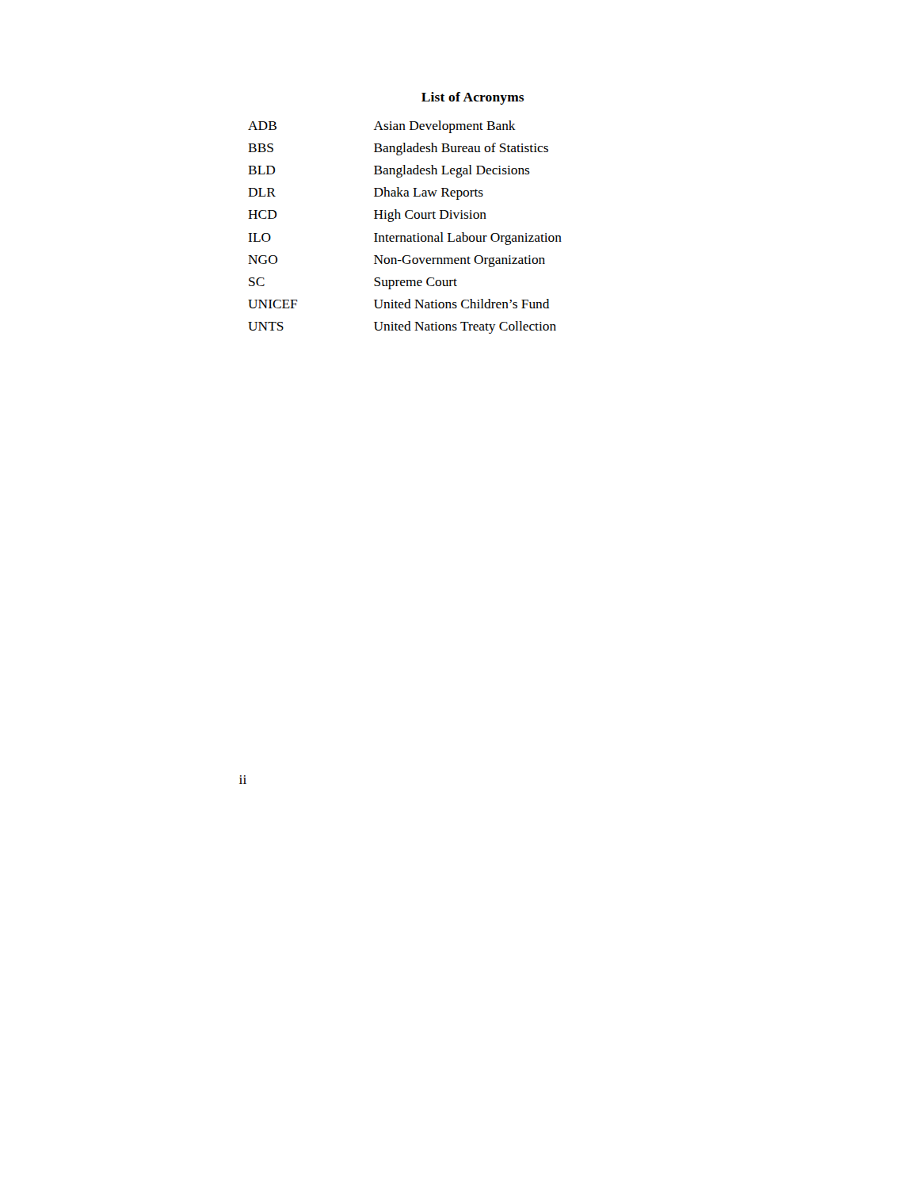List of Acronyms
| ADB | Asian Development Bank |
| BBS | Bangladesh Bureau of Statistics |
| BLD | Bangladesh Legal Decisions |
| DLR | Dhaka Law Reports |
| HCD | High Court Division |
| ILO | International Labour Organization |
| NGO | Non-Government Organization |
| SC | Supreme Court |
| UNICEF | United Nations Children’s Fund |
| UNTS | United Nations Treaty Collection |
ii